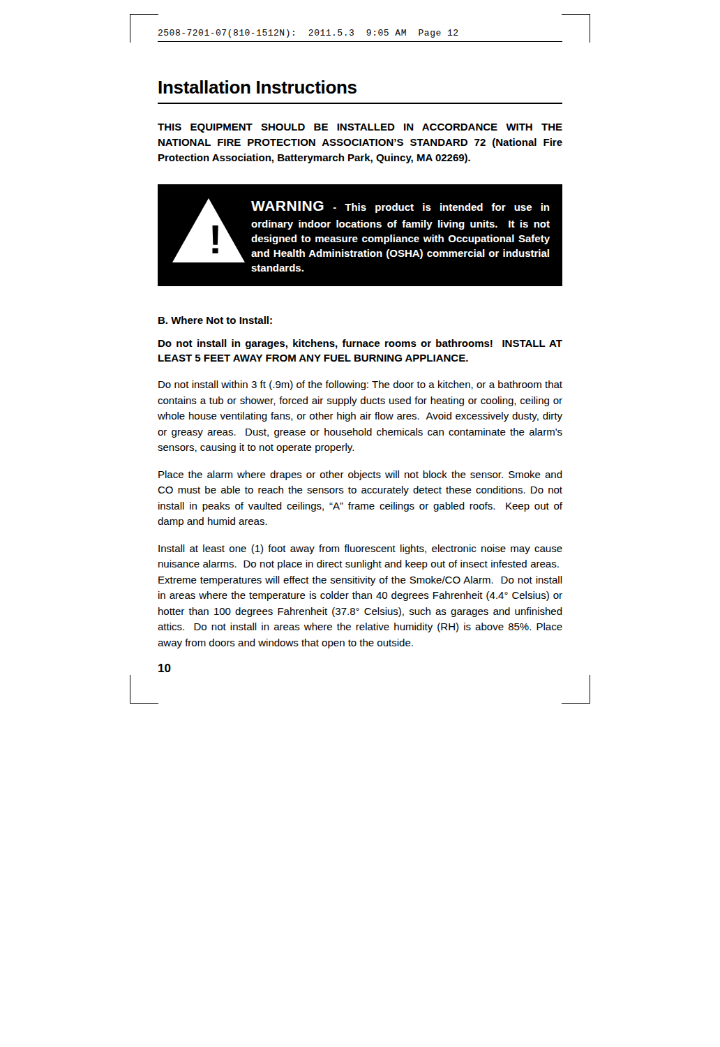2508-7201-07(810-1512N): 2011.5.3 9:05 AM Page 12
Installation Instructions
THIS EQUIPMENT SHOULD BE INSTALLED IN ACCORDANCE WITH THE NATIONAL FIRE PROTECTION ASSOCIATION’S STANDARD 72 (National Fire Protection Association, Batterymarch Park, Quincy, MA 02269).
!
WARNING - This product is intended for use in ordinary indoor locations of family living units. It is not designed to measure compliance with Occupational Safety and Health Administration (OSHA) commercial or industrial standards.
B. Where Not to Install:
Do not install in garages, kitchens, furnace rooms or bathrooms! INSTALL AT LEAST 5 FEET AWAY FROM ANY FUEL BURNING APPLIANCE.
Do not install within 3 ft (.9m) of the following: The door to a kitchen, or a bathroom that contains a tub or shower, forced air supply ducts used for heating or cooling, ceiling or whole house ventilating fans, or other high air flow ares. Avoid excessively dusty, dirty or greasy areas. Dust, grease or household chemicals can contaminate the alarm's sensors, causing it to not operate properly.
Place the alarm where drapes or other objects will not block the sensor. Smoke and CO must be able to reach the sensors to accurately detect these conditions. Do not install in peaks of vaulted ceilings, “A” frame ceilings or gabled roofs. Keep out of damp and humid areas.
Install at least one (1) foot away from fluorescent lights, electronic noise may cause nuisance alarms. Do not place in direct sunlight and keep out of insect infested areas. Extreme temperatures will effect the sensitivity of the Smoke/CO Alarm. Do not install in areas where the temperature is colder than 40 degrees Fahrenheit (4.4° Celsius) or hotter than 100 degrees Fahrenheit (37.8° Celsius), such as garages and unfinished attics. Do not install in areas where the relative humidity (RH) is above 85%. Place away from doors and windows that open to the outside.
10